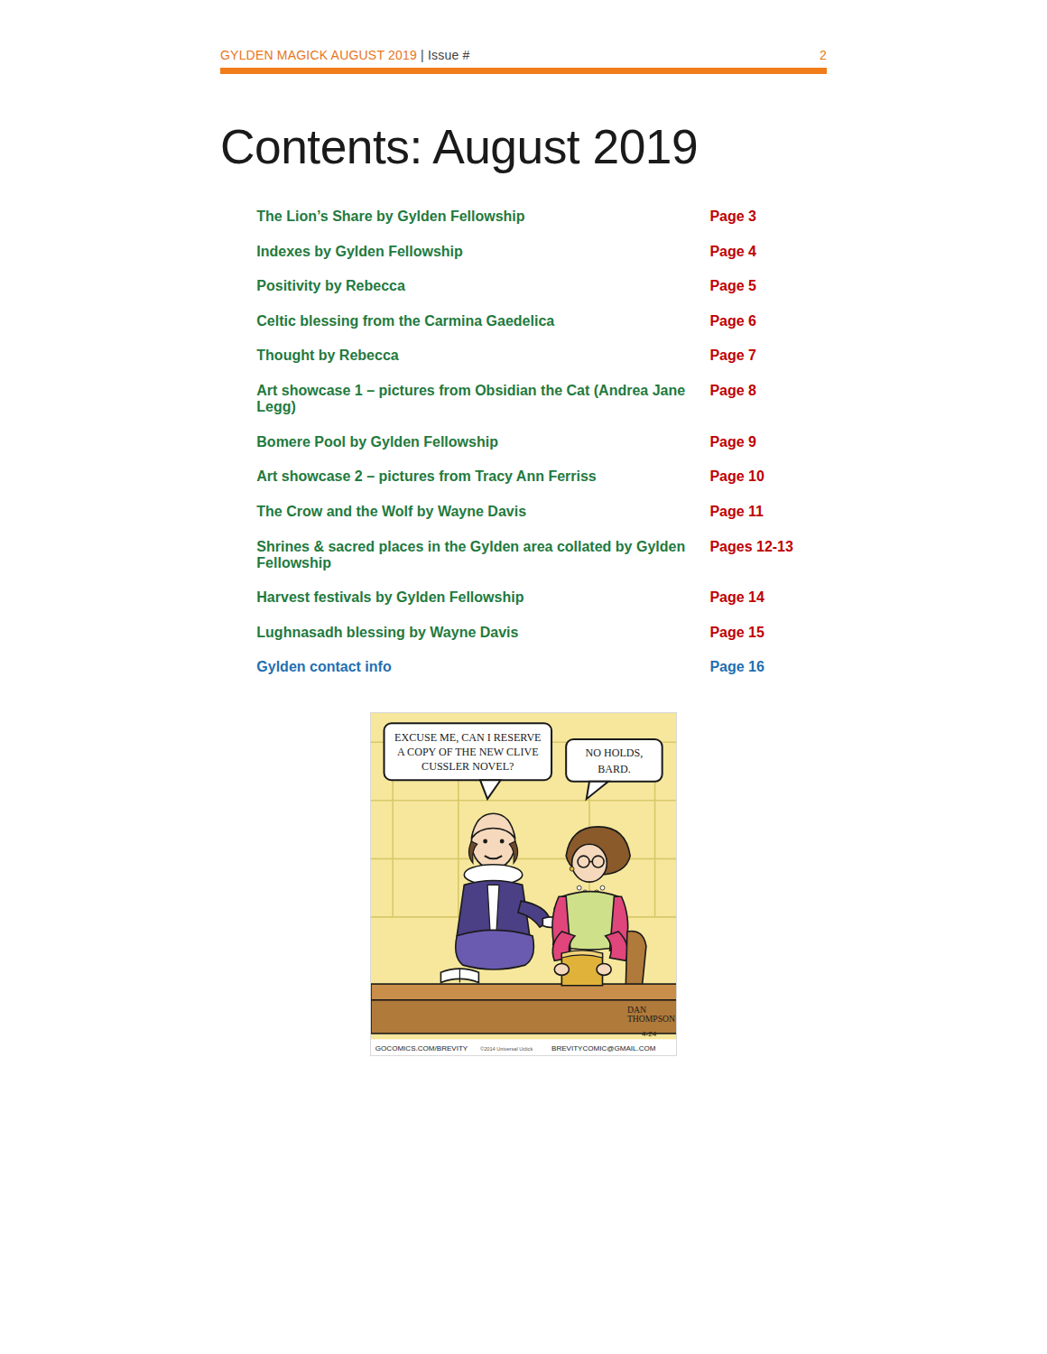GYLDEN MAGICK AUGUST 2019 | Issue #
2
Contents: August 2019
The Lion’s Share by Gylden Fellowship Page 3
Indexes by Gylden Fellowship Page 4
Positivity by Rebecca Page 5
Celtic blessing from the Carmina Gaedelica Page 6
Thought by Rebecca Page 7
Art showcase 1 – pictures from Obsidian the Cat (Andrea Jane Legg) Page 8
Bomere Pool by Gylden Fellowship Page 9
Art showcase 2 – pictures from Tracy Ann Ferriss Page 10
The Crow and the Wolf by Wayne Davis Page 11
Shrines & sacred places in the Gylden area collated by Gylden Fellowship Pages 12-13
Harvest festivals by Gylden Fellowship Page 14
Lughnasadh blessing by Wayne Davis Page 15
Gylden contact info Page 16
EXCUSE ME, CAN I RESERVE A COPY OF THE NEW CLIVE CUSSLER NOVEL? NO HOLDS, BARD. DAN THOMPSON 4-24 GOCOMICS.COM/BREVITY ©2014 Universal Uclick BREVITYCOMIC@GMAIL.COM